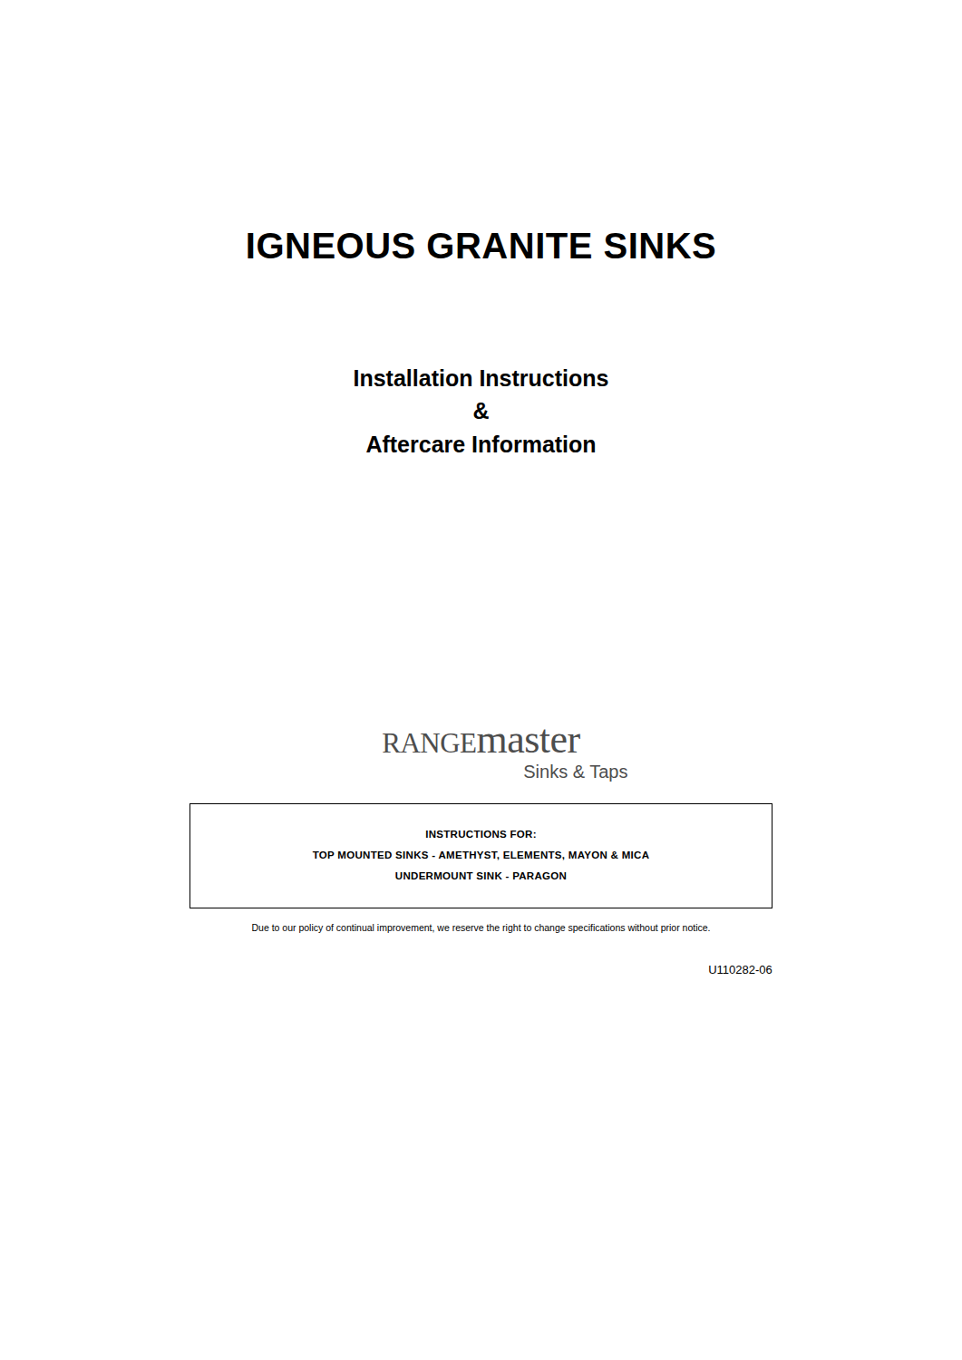IGNEOUS GRANITE SINKS
Installation Instructions
&
Aftercare Information
RANGE master
Sinks & Taps
INSTRUCTIONS FOR:
TOP MOUNTED SINKS - AMETHYST, ELEMENTS, MAYON & MICA
UNDERMOUNT SINK - PARAGON
Due to our policy of continual improvement, we reserve the right to change specifications without prior notice.
U110282-06